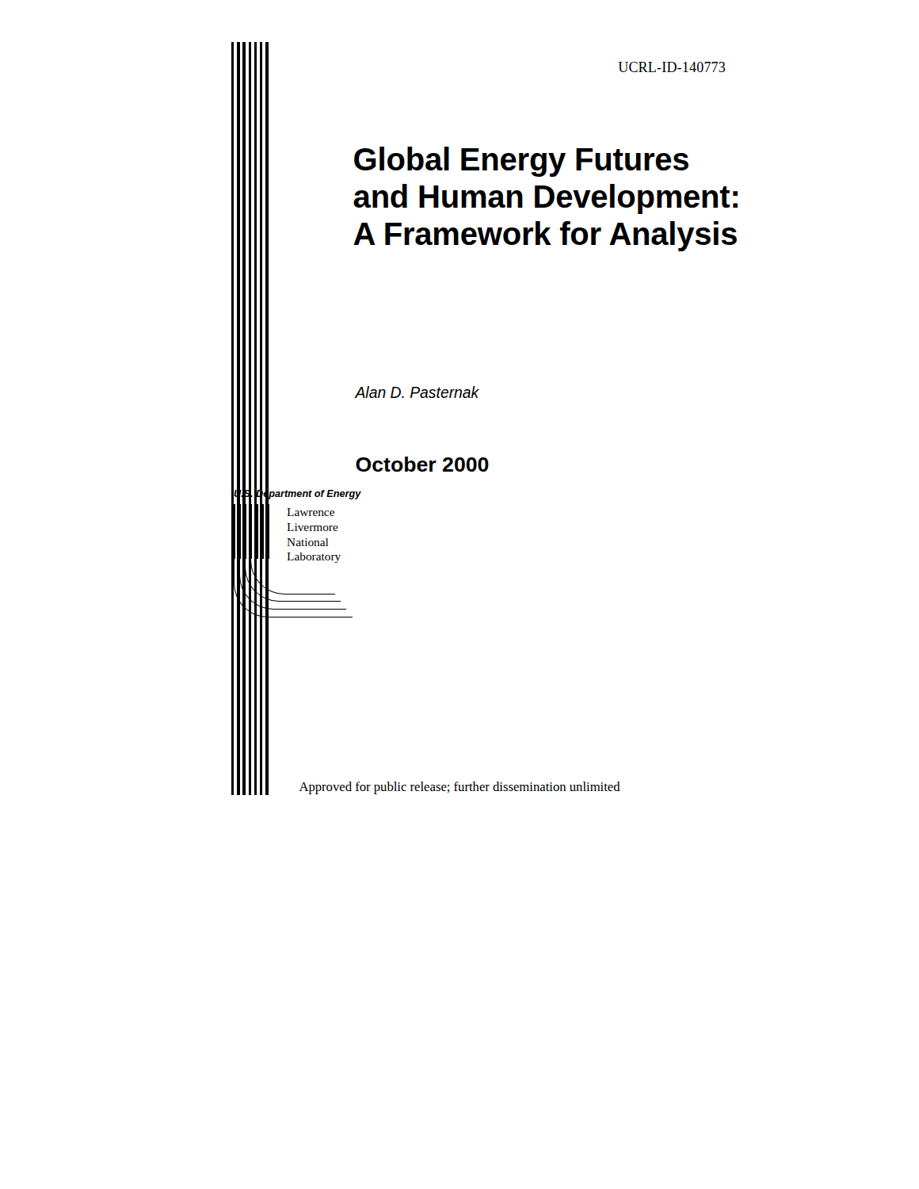UCRL-ID-140773
Global Energy Futures and Human Development: A Framework for Analysis
Alan D. Pasternak
October 2000
U.S. Department of Energy
Lawrence
Livermore
National
Laboratory
Approved for public release; further dissemination unlimited